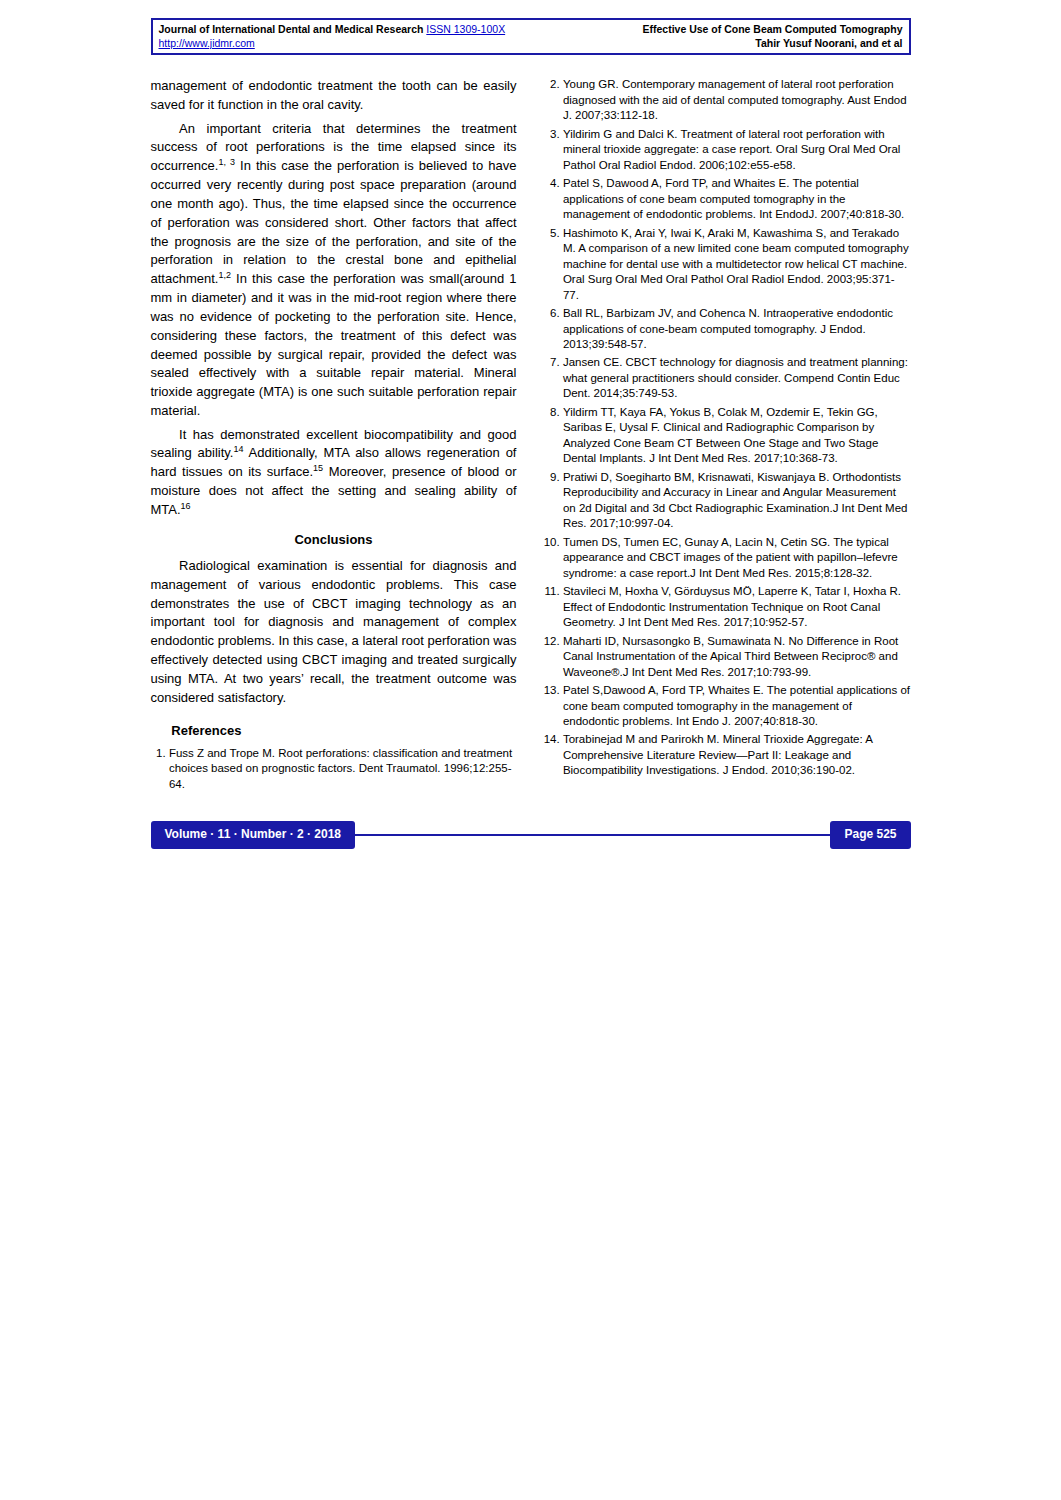| Journal of International Dental and Medical Research ISSN 1309-100X | Effective Use of Cone Beam Computed Tomography |
| http://www.jidmr.com | Tahir Yusuf Noorani, and et al |
management of endodontic treatment the tooth can be easily saved for it function in the oral cavity.
An important criteria that determines the treatment success of root perforations is the time elapsed since its occurrence.1, 3 In this case the perforation is believed to have occurred very recently during post space preparation (around one month ago). Thus, the time elapsed since the occurrence of perforation was considered short. Other factors that affect the prognosis are the size of the perforation, and site of the perforation in relation to the crestal bone and epithelial attachment.1,2 In this case the perforation was small(around 1 mm in diameter) and it was in the mid-root region where there was no evidence of pocketing to the perforation site. Hence, considering these factors, the treatment of this defect was deemed possible by surgical repair, provided the defect was sealed effectively with a suitable repair material. Mineral trioxide aggregate (MTA) is one such suitable perforation repair material.
It has demonstrated excellent biocompatibility and good sealing ability.14 Additionally, MTA also allows regeneration of hard tissues on its surface.15 Moreover, presence of blood or moisture does not affect the setting and sealing ability of MTA.16
Conclusions
Radiological examination is essential for diagnosis and management of various endodontic problems. This case demonstrates the use of CBCT imaging technology as an important tool for diagnosis and management of complex endodontic problems. In this case, a lateral root perforation was effectively detected using CBCT imaging and treated surgically using MTA. At two years’ recall, the treatment outcome was considered satisfactory.
References
Fuss Z and Trope M. Root perforations: classification and treatment choices based on prognostic factors. Dent Traumatol. 1996;12:255-64.
Young GR. Contemporary management of lateral root perforation diagnosed with the aid of dental computed tomography. Aust Endod J. 2007;33:112-18.
Yildirim G and Dalci K. Treatment of lateral root perforation with mineral trioxide aggregate: a case report. Oral Surg Oral Med Oral Pathol Oral Radiol Endod. 2006;102:e55-e58.
Patel S, Dawood A, Ford TP, and Whaites E. The potential applications of cone beam computed tomography in the management of endodontic problems. Int EndodJ. 2007;40:818-30.
Hashimoto K, Arai Y, Iwai K, Araki M, Kawashima S, and Terakado M. A comparison of a new limited cone beam computed tomography machine for dental use with a multidetector row helical CT machine. Oral Surg Oral Med Oral Pathol Oral Radiol Endod. 2003;95:371-77.
Ball RL, Barbizam JV, and Cohenca N. Intraoperative endodontic applications of cone-beam computed tomography. J Endod. 2013;39:548-57.
Jansen CE. CBCT technology for diagnosis and treatment planning: what general practitioners should consider. Compend Contin Educ Dent. 2014;35:749-53.
Yildirm TT, Kaya FA, Yokus B, Colak M, Ozdemir E, Tekin GG, Saribas E, Uysal F. Clinical and Radiographic Comparison by Analyzed Cone Beam CT Between One Stage and Two Stage Dental Implants. J Int Dent Med Res. 2017;10:368-73.
Pratiwi D, Soegiharto BM, Krisnawati, Kiswanjaya B. Orthodontists Reproducibility and Accuracy in Linear and Angular Measurement on 2d Digital and 3d Cbct Radiographic Examination.J Int Dent Med Res. 2017;10:997-04.
Tumen DS, Tumen EC, Gunay A, Lacin N, Cetin SG. The typical appearance and CBCT images of the patient with papillon–lefevre syndrome: a case report.J Int Dent Med Res. 2015;8:128-32.
Stavileci M, Hoxha V, Görduysus MÖ, Laperre K, Tatar I, Hoxha R. Effect of Endodontic Instrumentation Technique on Root Canal Geometry. J Int Dent Med Res. 2017;10:952-57.
Maharti ID, Nursasongko B, Sumawinata N. No Difference in Root Canal Instrumentation of the Apical Third Between Reciproc® and Waveone®.J Int Dent Med Res. 2017;10:793-99.
Patel S,Dawood A, Ford TP, Whaites E. The potential applications of cone beam computed tomography in the management of endodontic problems. Int Endo J. 2007;40:818-30.
Torabinejad M and Parirokh M. Mineral Trioxide Aggregate: A Comprehensive Literature Review—Part II: Leakage and Biocompatibility Investigations. J Endod. 2010;36:190-02.
Volume · 11 · Number · 2 · 2018
Page 525